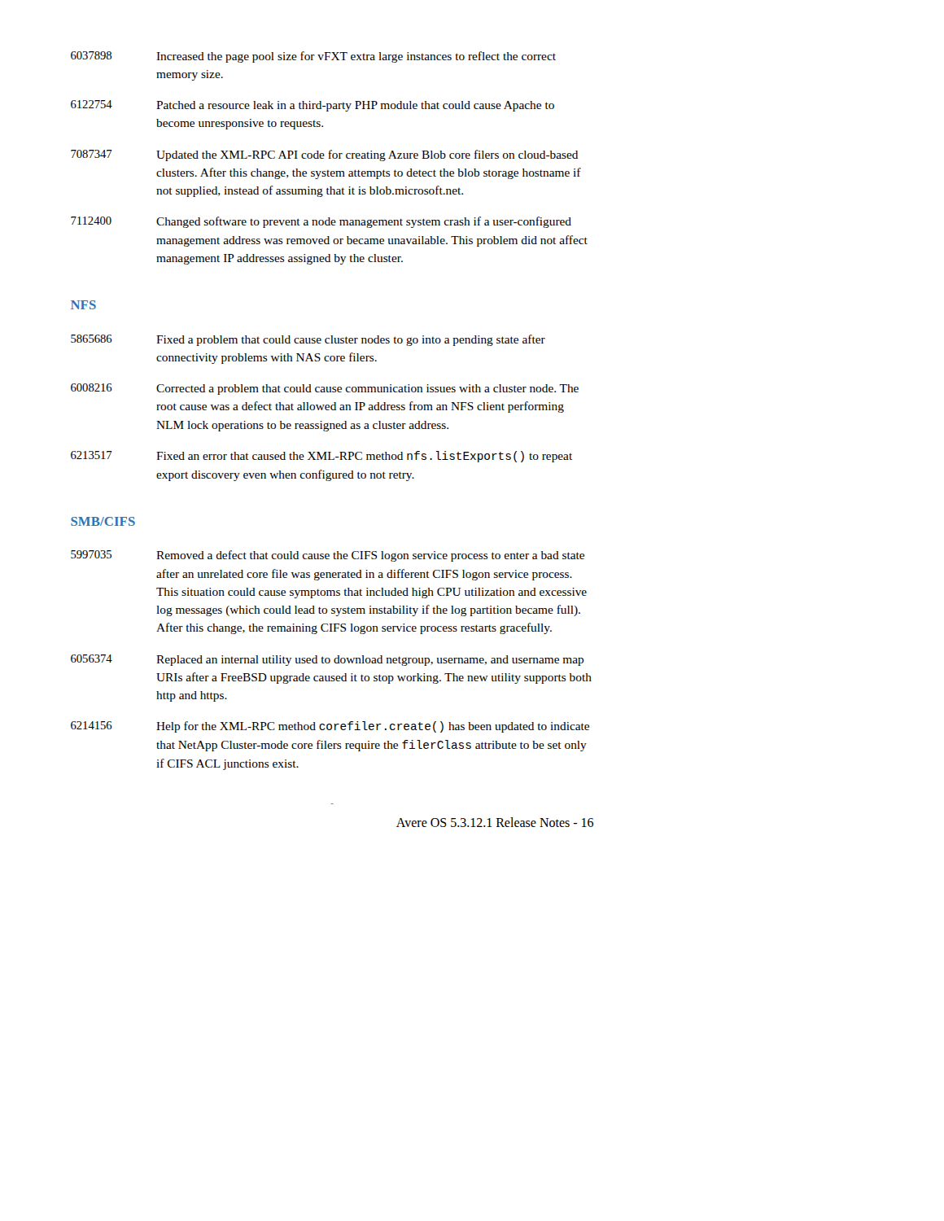6037898
Increased the page pool size for vFXT extra large instances to reflect the correct memory size.
6122754
Patched a resource leak in a third-party PHP module that could cause Apache to become unresponsive to requests.
7087347
Updated the XML-RPC API code for creating Azure Blob core filers on cloud-based clusters. After this change, the system attempts to detect the blob storage hostname if not supplied, instead of assuming that it is blob.microsoft.net.
7112400
Changed software to prevent a node management system crash if a user-configured management address was removed or became unavailable. This problem did not affect management IP addresses assigned by the cluster.
NFS
5865686
Fixed a problem that could cause cluster nodes to go into a pending state after connectivity problems with NAS core filers.
6008216
Corrected a problem that could cause communication issues with a cluster node. The root cause was a defect that allowed an IP address from an NFS client performing NLM lock operations to be reassigned as a cluster address.
6213517
Fixed an error that caused the XML-RPC method nfs.listExports() to repeat export discovery even when configured to not retry.
SMB/CIFS
5997035
Removed a defect that could cause the CIFS logon service process to enter a bad state after an unrelated core file was generated in a different CIFS logon service process. This situation could cause symptoms that included high CPU utilization and excessive log messages (which could lead to system instability if the log partition became full). After this change, the remaining CIFS logon service process restarts gracefully.
6056374
Replaced an internal utility used to download netgroup, username, and username map URIs after a FreeBSD upgrade caused it to stop working. The new utility supports both http and https.
6214156
Help for the XML-RPC method corefiler.create() has been updated to indicate that NetApp Cluster-mode core filers require the filerClass attribute to be set only if CIFS ACL junctions exist.
-
Avere OS 5.3.12.1 Release Notes - 16